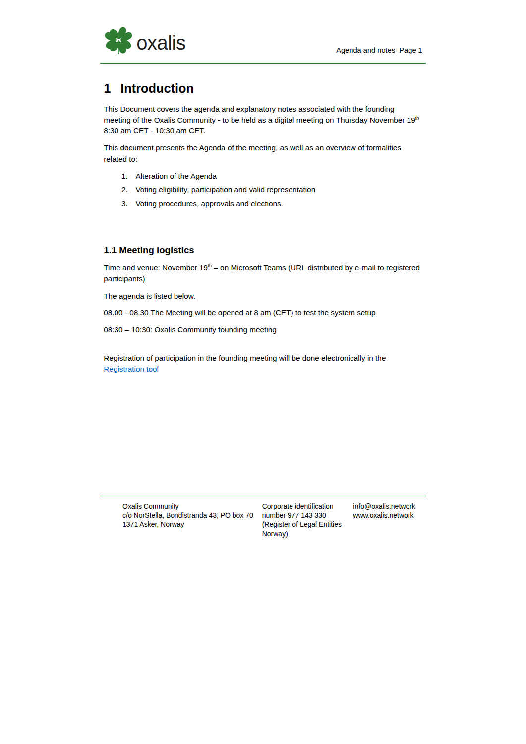oxalis
Agenda and notes Page 1
1 Introduction
This Document covers the agenda and explanatory notes associated with the founding meeting of the Oxalis Community - to be held as a digital meeting on Thursday November 19th 8:30 am CET - 10:30 am CET.
This document presents the Agenda of the meeting, as well as an overview of formalities related to:
Alteration of the Agenda
Voting eligibility, participation and valid representation
Voting procedures, approvals and elections.
1.1 Meeting logistics
Time and venue: November 19th – on Microsoft Teams (URL distributed by e-mail to registered participants)
The agenda is listed below.
08.00 - 08.30 The Meeting will be opened at 8 am (CET) to test the system setup
08:30 – 10:30: Oxalis Community founding meeting
Registration of participation in the founding meeting will be done electronically in the Registration tool
Oxalis Community
c/o NorStella, Bondistranda 43, PO box 70
1371 Asker, Norway
Corporate identification
number 977 143 330
(Register of Legal Entities
Norway)
info@oxalis.network
www.oxalis.network